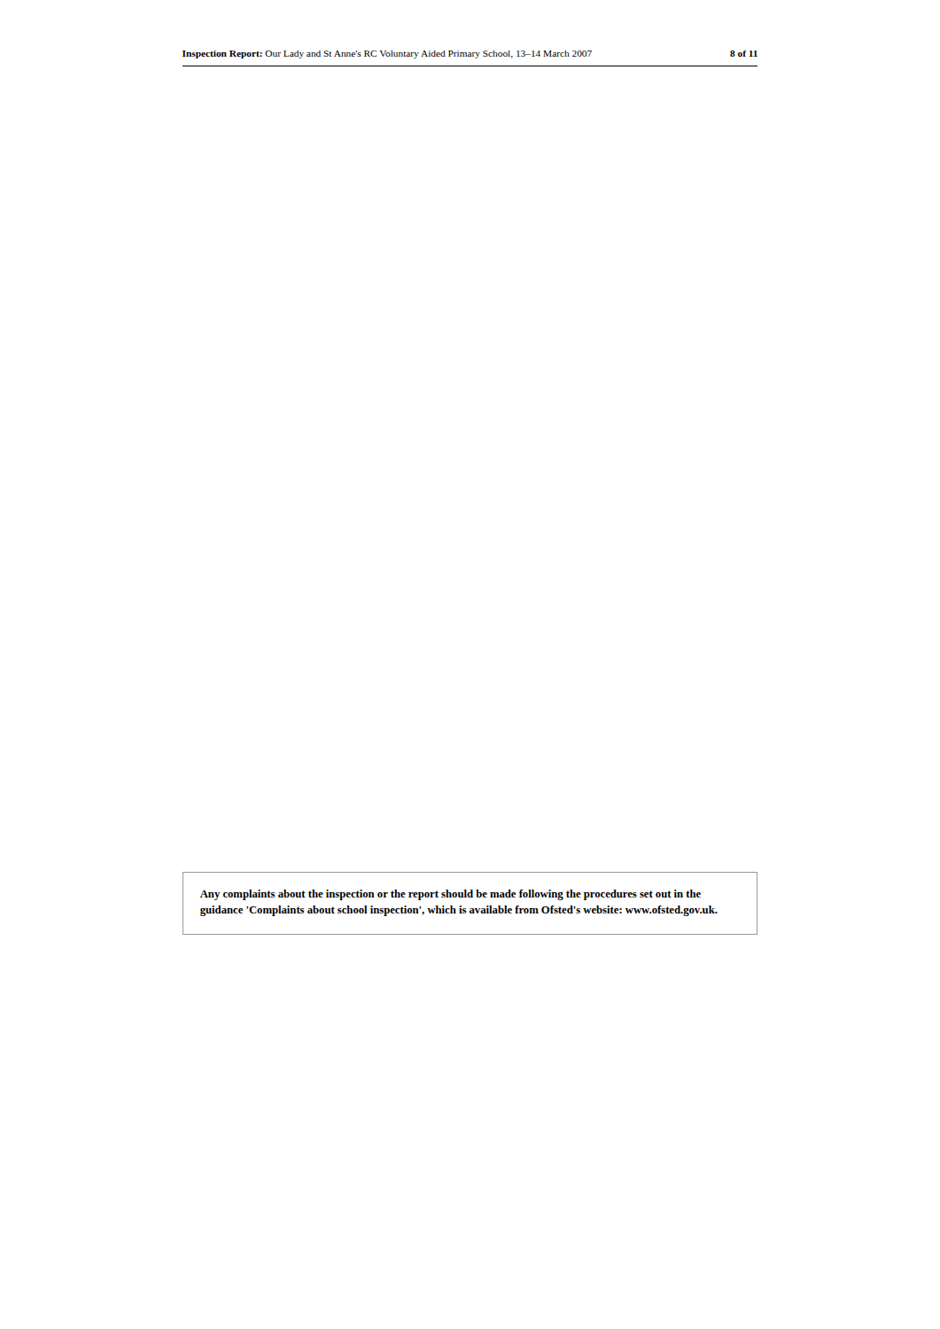Inspection Report: Our Lady and St Anne's RC Voluntary Aided Primary School, 13–14 March 2007
8 of 11
Any complaints about the inspection or the report should be made following the procedures set out in the guidance 'Complaints about school inspection', which is available from Ofsted's website: www.ofsted.gov.uk.